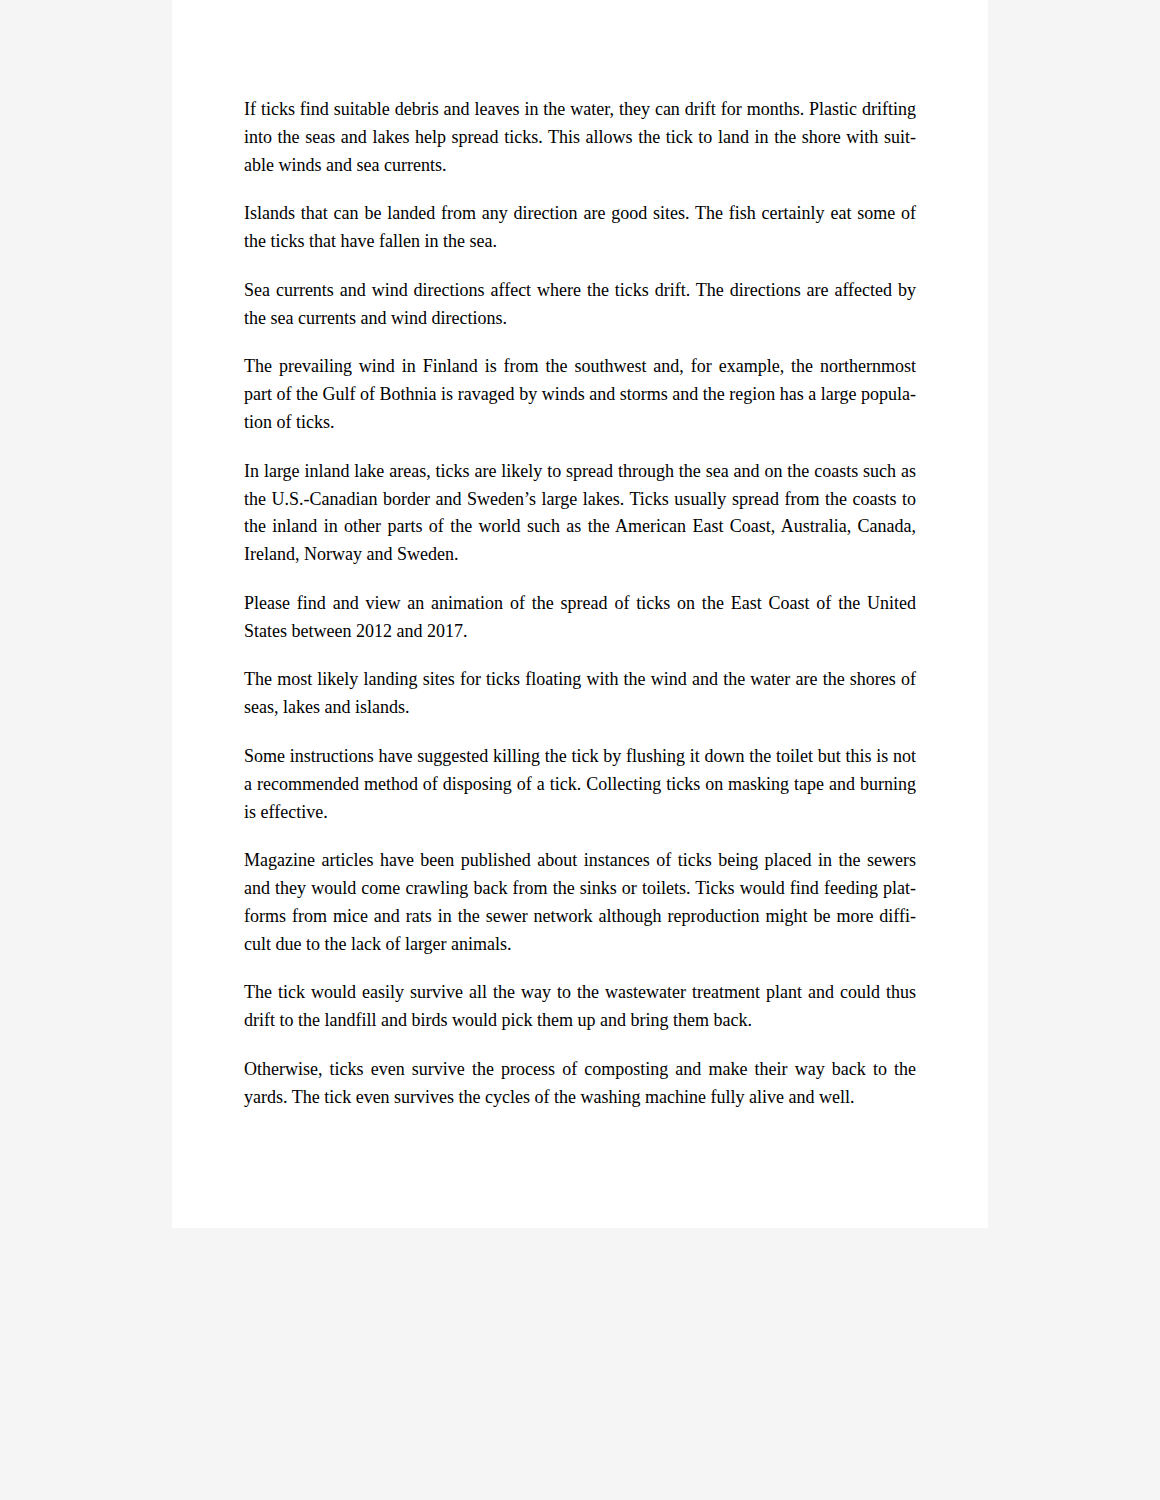If ticks find suitable debris and leaves in the water, they can drift for months. Plastic drifting into the seas and lakes help spread ticks. This allows the tick to land in the shore with suitable winds and sea currents.
Islands that can be landed from any direction are good sites. The fish certainly eat some of the ticks that have fallen in the sea.
Sea currents and wind directions affect where the ticks drift. The directions are affected by the sea currents and wind directions.
The prevailing wind in Finland is from the southwest and, for example, the northernmost part of the Gulf of Bothnia is ravaged by winds and storms and the region has a large population of ticks.
In large inland lake areas, ticks are likely to spread through the sea and on the coasts such as the U.S.-Canadian border and Sweden’s large lakes. Ticks usually spread from the coasts to the inland in other parts of the world such as the American East Coast, Australia, Canada, Ireland, Norway and Sweden.
Please find and view an animation of the spread of ticks on the East Coast of the United States between 2012 and 2017.
The most likely landing sites for ticks floating with the wind and the water are the shores of seas, lakes and islands.
Some instructions have suggested killing the tick by flushing it down the toilet but this is not a recommended method of disposing of a tick. Collecting ticks on masking tape and burning is effective.
Magazine articles have been published about instances of ticks being placed in the sewers and they would come crawling back from the sinks or toilets. Ticks would find feeding platforms from mice and rats in the sewer network although reproduction might be more difficult due to the lack of larger animals.
The tick would easily survive all the way to the wastewater treatment plant and could thus drift to the landfill and birds would pick them up and bring them back.
Otherwise, ticks even survive the process of composting and make their way back to the yards. The tick even survives the cycles of the washing machine fully alive and well.